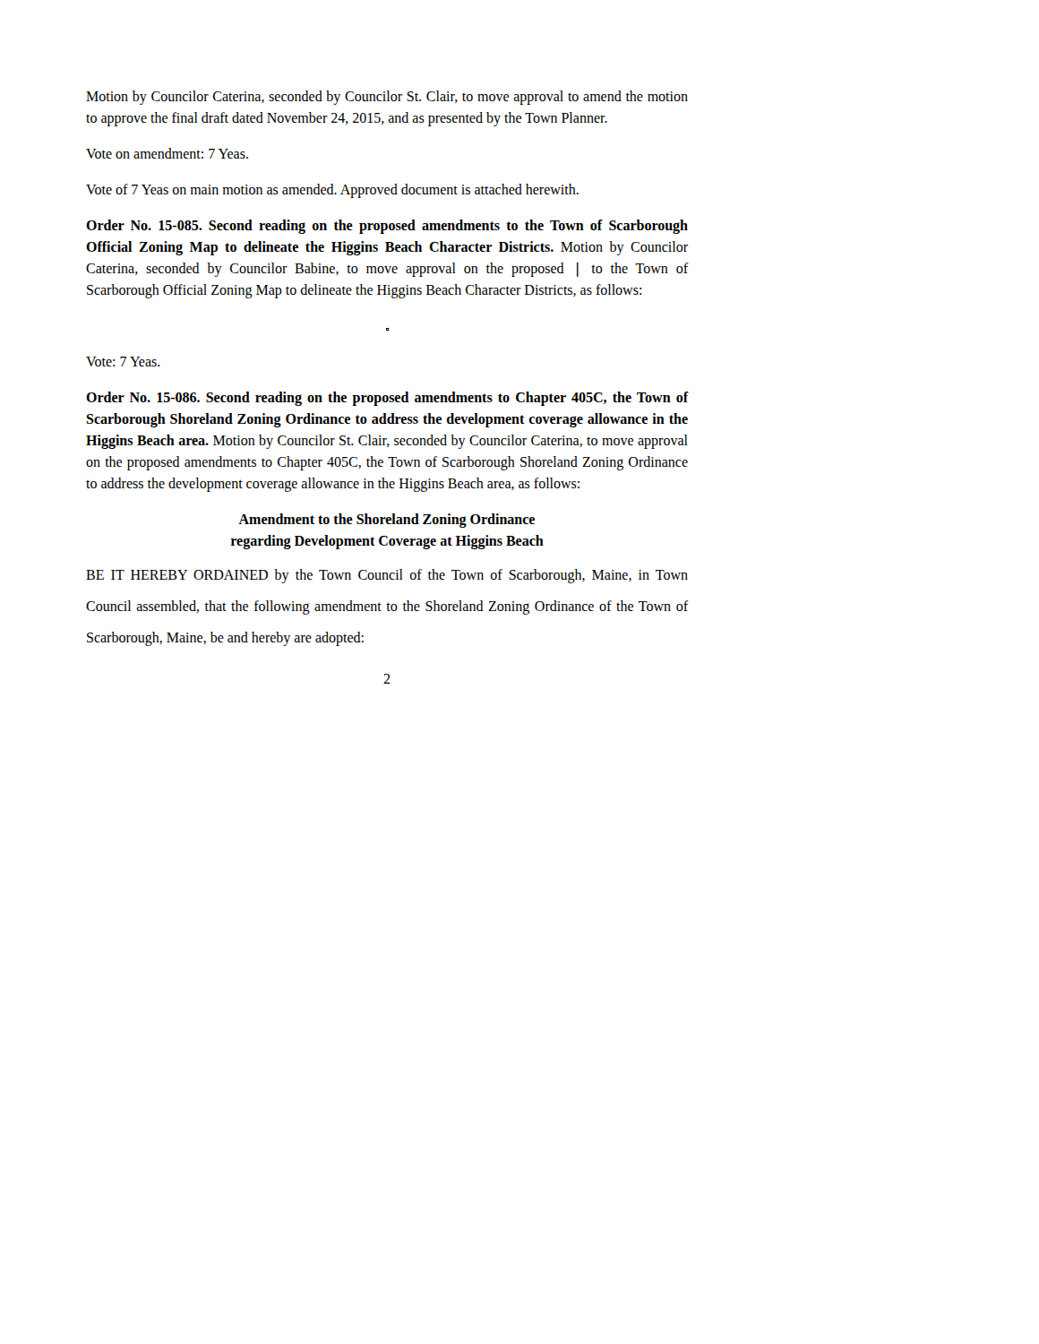Motion by Councilor Caterina, seconded by Councilor St. Clair, to move approval to amend the motion to approve the final draft dated November 24, 2015, and as presented by the Town Planner.
Vote on amendment: 7 Yeas.
Vote of 7 Yeas on main motion as amended. Approved document is attached herewith.
Order No. 15-085. Second reading on the proposed amendments to the Town of Scarborough Official Zoning Map to delineate the Higgins Beach Character Districts. Motion by Councilor Caterina, seconded by Councilor Babine, to move approval on the proposed to the Town of Scarborough Official Zoning Map to delineate the Higgins Beach Character Districts, as follows:
Vote: 7 Yeas.
Order No. 15-086. Second reading on the proposed amendments to Chapter 405C, the Town of Scarborough Shoreland Zoning Ordinance to address the development coverage allowance in the Higgins Beach area. Motion by Councilor St. Clair, seconded by Councilor Caterina, to move approval on the proposed amendments to Chapter 405C, the Town of Scarborough Shoreland Zoning Ordinance to address the development coverage allowance in the Higgins Beach area, as follows:
Amendment to the Shoreland Zoning Ordinance
regarding Development Coverage at Higgins Beach
BE IT HEREBY ORDAINED by the Town Council of the Town of Scarborough, Maine, in Town Council assembled, that the following amendment to the Shoreland Zoning Ordinance of the Town of Scarborough, Maine, be and hereby are adopted:
2